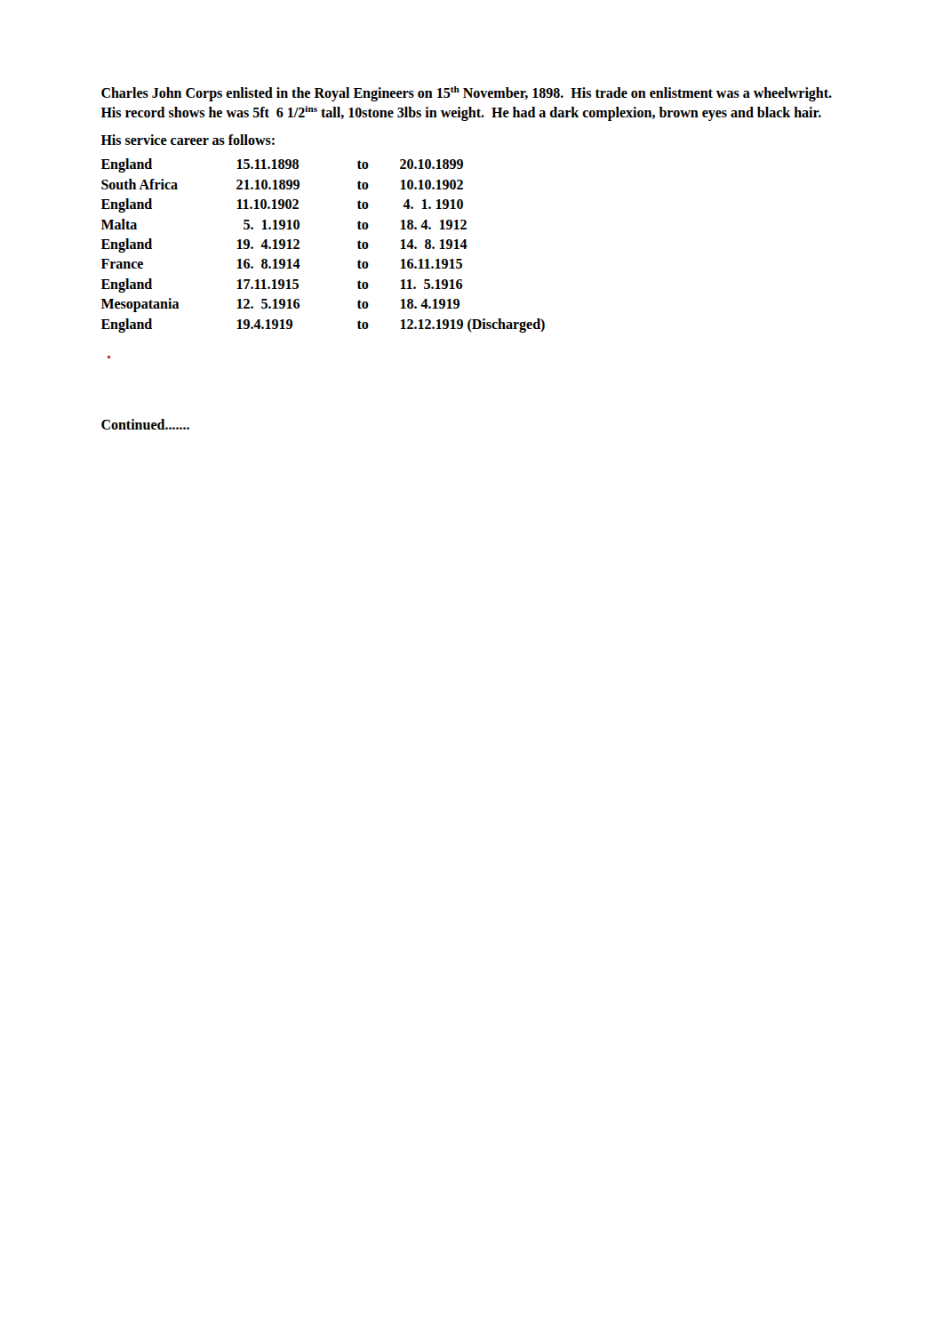Charles John Corps enlisted in the Royal Engineers on 15th November, 1898. His trade on enlistment was a wheelwright. His record shows he was 5ft 6 1/2ins tall, 10stone 3lbs in weight. He had a dark complexion, brown eyes and black hair.
His service career as follows:
| England | 15.11.1898 | to | 20.10.1899 |
| South Africa | 21.10.1899 | to | 10.10.1902 |
| England | 11.10.1902 | to | 4. 1. 1910 |
| Malta | 5. 1.1910 | to | 18. 4. 1912 |
| England | 19. 4.1912 | to | 14. 8. 1914 |
| France | 16. 8.1914 | to | 16.11.1915 |
| England | 17.11.1915 | to | 11. 5.1916 |
| Mesopatania | 12. 5.1916 | to | 18. 4.1919 |
| England | 19.4.1919 | to | 12.12.1919 (Discharged) |
Continued.......